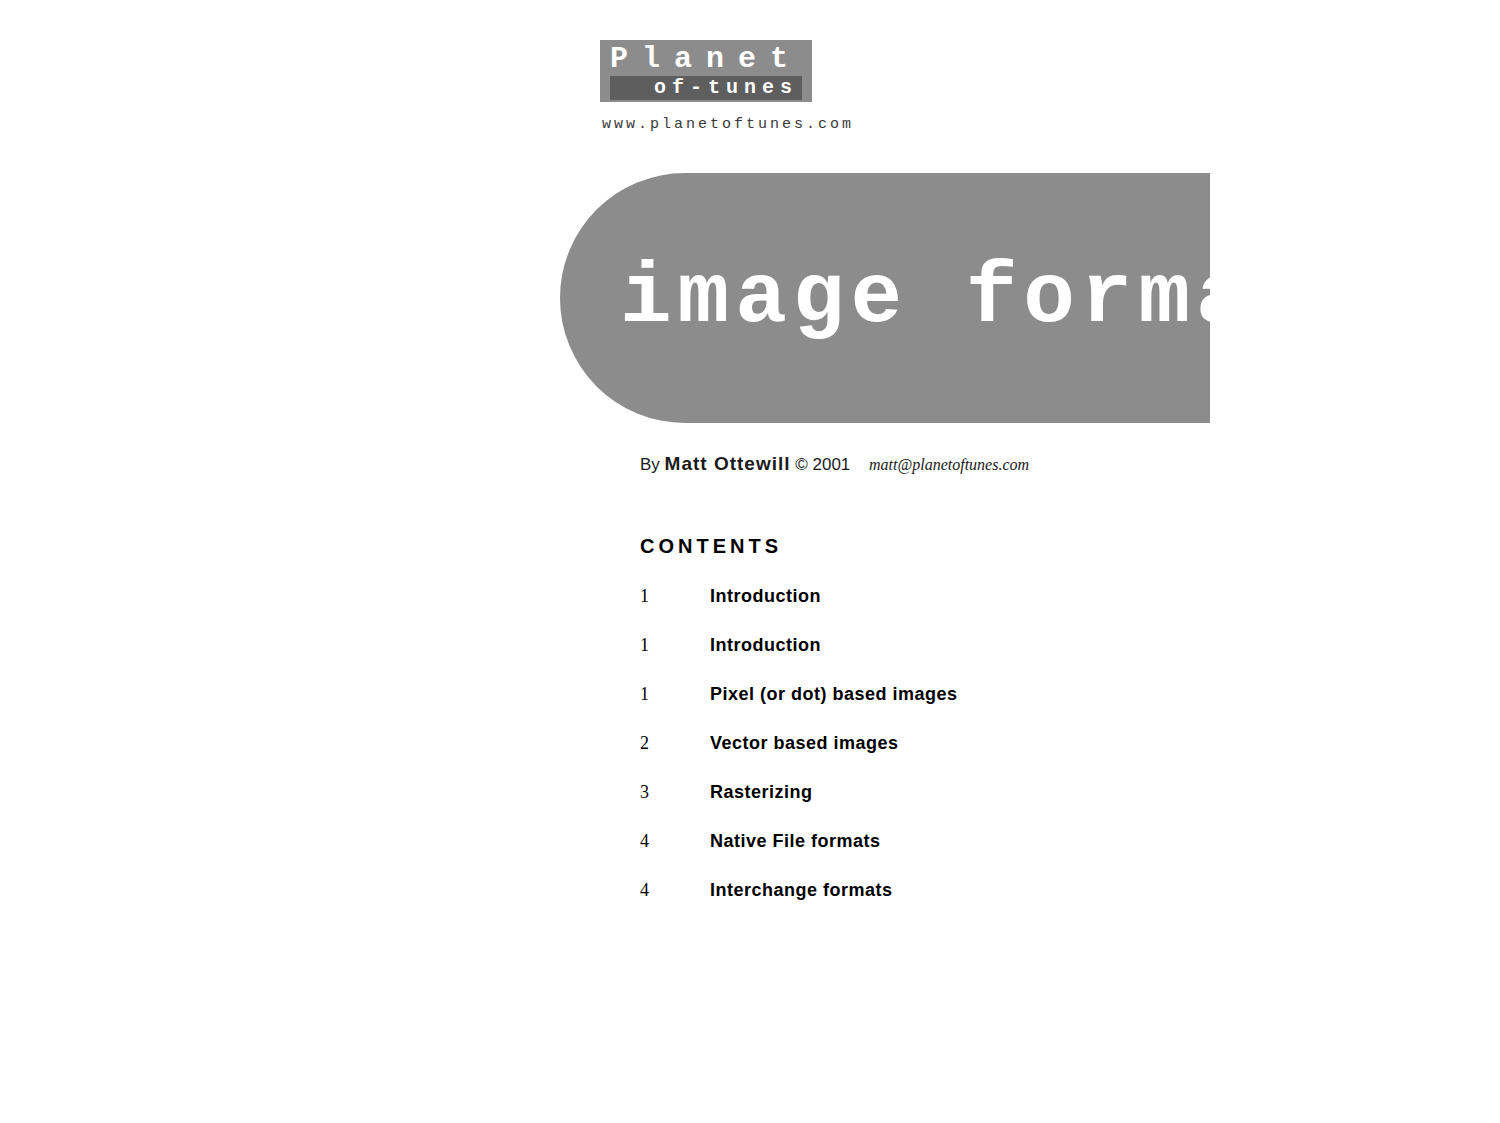Planet of-tunes
www.planetoftunes.com
image formats
By Matt Ottewill © 2001 matt@planetoftunes.com
CONTENTS
| 1 | Introduction |
| 1 | Introduction |
| 1 | Pixel (or dot) based images |
| 2 | Vector based images |
| 3 | Rasterizing |
| 4 | Native File formats |
| 4 | Interchange formats |